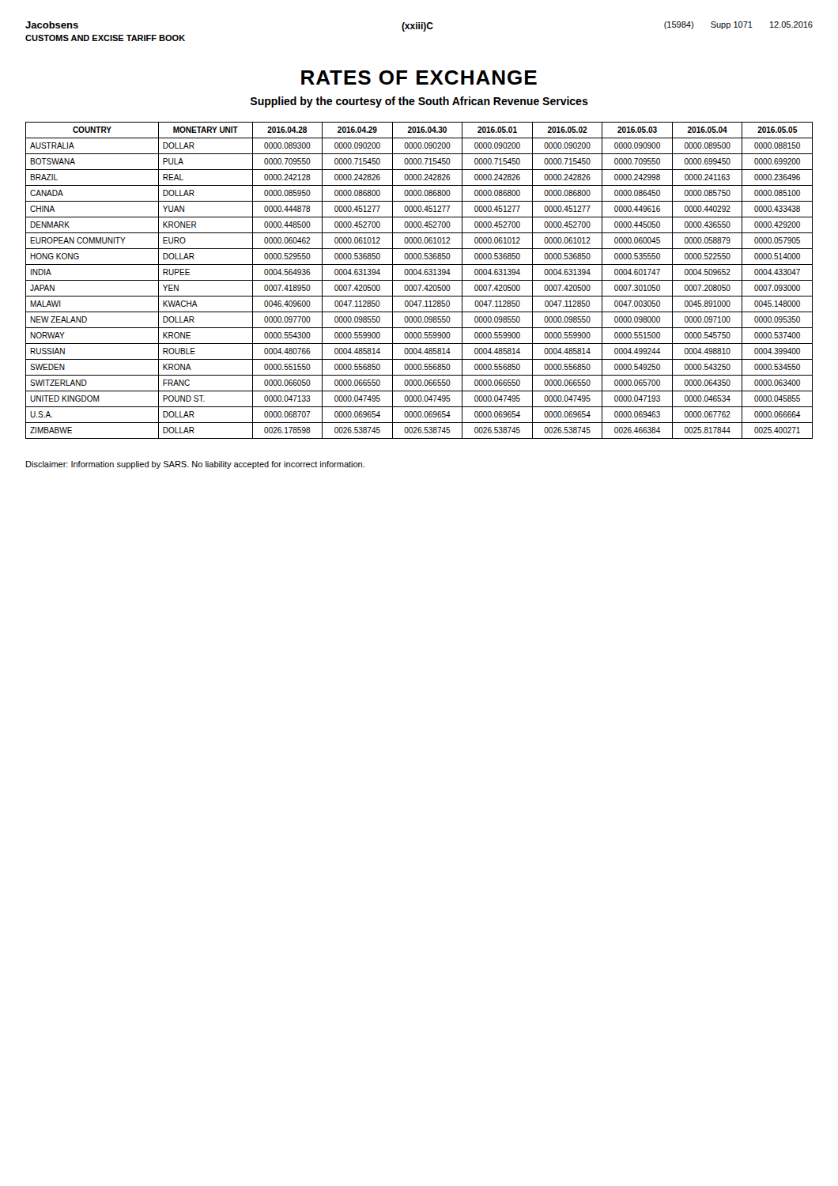Jacobsens
CUSTOMS AND EXCISE TARIFF BOOK
(xxiii)C
(15984) Supp 1071 12.05.2016
RATES OF EXCHANGE
Supplied by the courtesy of the South African Revenue Services
| COUNTRY | MONETARY UNIT | 2016.04.28 | 2016.04.29 | 2016.04.30 | 2016.05.01 | 2016.05.02 | 2016.05.03 | 2016.05.04 | 2016.05.05 |
| --- | --- | --- | --- | --- | --- | --- | --- | --- | --- |
| AUSTRALIA | DOLLAR | 0000.089300 | 0000.090200 | 0000.090200 | 0000.090200 | 0000.090200 | 0000.090900 | 0000.089500 | 0000.088150 |
| BOTSWANA | PULA | 0000.709550 | 0000.715450 | 0000.715450 | 0000.715450 | 0000.715450 | 0000.709550 | 0000.699450 | 0000.699200 |
| BRAZIL | REAL | 0000.242128 | 0000.242826 | 0000.242826 | 0000.242826 | 0000.242826 | 0000.242998 | 0000.241163 | 0000.236496 |
| CANADA | DOLLAR | 0000.085950 | 0000.086800 | 0000.086800 | 0000.086800 | 0000.086800 | 0000.086450 | 0000.085750 | 0000.085100 |
| CHINA | YUAN | 0000.444878 | 0000.451277 | 0000.451277 | 0000.451277 | 0000.451277 | 0000.449616 | 0000.440292 | 0000.433438 |
| DENMARK | KRONER | 0000.448500 | 0000.452700 | 0000.452700 | 0000.452700 | 0000.452700 | 0000.445050 | 0000.436550 | 0000.429200 |
| EUROPEAN COMMUNITY | EURO | 0000.060462 | 0000.061012 | 0000.061012 | 0000.061012 | 0000.061012 | 0000.060045 | 0000.058879 | 0000.057905 |
| HONG KONG | DOLLAR | 0000.529550 | 0000.536850 | 0000.536850 | 0000.536850 | 0000.536850 | 0000.535550 | 0000.522550 | 0000.514000 |
| INDIA | RUPEE | 0004.564936 | 0004.631394 | 0004.631394 | 0004.631394 | 0004.631394 | 0004.601747 | 0004.509652 | 0004.433047 |
| JAPAN | YEN | 0007.418950 | 0007.420500 | 0007.420500 | 0007.420500 | 0007.420500 | 0007.301050 | 0007.208050 | 0007.093000 |
| MALAWI | KWACHA | 0046.409600 | 0047.112850 | 0047.112850 | 0047.112850 | 0047.112850 | 0047.003050 | 0045.891000 | 0045.148000 |
| NEW ZEALAND | DOLLAR | 0000.097700 | 0000.098550 | 0000.098550 | 0000.098550 | 0000.098550 | 0000.098000 | 0000.097100 | 0000.095350 |
| NORWAY | KRONE | 0000.554300 | 0000.559900 | 0000.559900 | 0000.559900 | 0000.559900 | 0000.551500 | 0000.545750 | 0000.537400 |
| RUSSIAN | ROUBLE | 0004.480766 | 0004.485814 | 0004.485814 | 0004.485814 | 0004.485814 | 0004.499244 | 0004.498810 | 0004.399400 |
| SWEDEN | KRONA | 0000.551550 | 0000.556850 | 0000.556850 | 0000.556850 | 0000.556850 | 0000.549250 | 0000.543250 | 0000.534550 |
| SWITZERLAND | FRANC | 0000.066050 | 0000.066550 | 0000.066550 | 0000.066550 | 0000.066550 | 0000.065700 | 0000.064350 | 0000.063400 |
| UNITED KINGDOM | POUND ST. | 0000.047133 | 0000.047495 | 0000.047495 | 0000.047495 | 0000.047495 | 0000.047193 | 0000.046534 | 0000.045855 |
| U.S.A. | DOLLAR | 0000.068707 | 0000.069654 | 0000.069654 | 0000.069654 | 0000.069654 | 0000.069463 | 0000.067762 | 0000.066664 |
| ZIMBABWE | DOLLAR | 0026.178598 | 0026.538745 | 0026.538745 | 0026.538745 | 0026.538745 | 0026.466384 | 0025.817844 | 0025.400271 |
Disclaimer: Information supplied by SARS. No liability accepted for incorrect information.